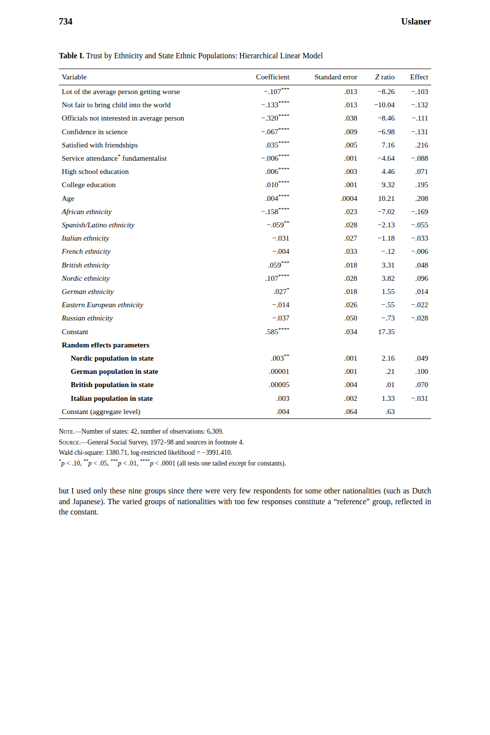734 Uslaner
Table I. Trust by Ethnicity and State Ethnic Populations: Hierarchical Linear Model
| Variable | Coefficient | Standard error | Z ratio | Effect |
| --- | --- | --- | --- | --- |
| Lot of the average person getting worse | −.107 *** | .013 | −8.26 | −.103 |
| Not fair to bring child into the world | −.133 **** | .013 | −10.04 | −.132 |
| Officials not interested in average person | −.320 **** | .038 | −8.46 | −.111 |
| Confidence in science | −.067 **** | .009 | −6.98 | −.131 |
| Satisfied with friendships | .035 **** | .005 | 7.16 | .216 |
| Service attendance * fundamentalist | −.006 **** | .001 | −4.64 | −.088 |
| High school education | .006 **** | .003 | 4.46 | .071 |
| College education | .010 **** | .001 | 9.32 | .195 |
| Age | .004 **** | .0004 | 10.21 | .208 |
| African ethnicity | −.158 **** | .023 | −7.02 | −.169 |
| Spanish/Latino ethnicity | −.059 ** | .028 | −2.13 | −.055 |
| Italian ethnicity | −.031 | .027 | −1.18 | −.033 |
| French ethnicity | −.004 | .033 | −.12 | −.006 |
| British ethnicity | .059 *** | .018 | 3.31 | .048 |
| Nordic ethnicity | .107 **** | .028 | 3.82 | .096 |
| German ethnicity | .027 * | .018 | 1.55 | .014 |
| Eastern European ethnicity | −.014 | .026 | −.55 | −.022 |
| Russian ethnicity | −.037 | .050 | −.73 | −.028 |
| Constant | .585 **** | .034 | 17.35 | |
| Random effects parameters | | | | |
| Nordic population in state | .003 ** | .001 | 2.16 | .049 |
| German population in state | .00001 | .001 | .21 | .100 |
| British population in state | .00005 | .004 | .01 | .070 |
| Italian population in state | .003 | .002 | 1.33 | −.031 |
| Constant (aggregate level) | .004 | .064 | .63 | |
Note.—Number of states: 42, number of observations: 6,309.
Source.—General Social Survey, 1972–98 and sources in footnote 4.
Wald chi-square: 1380.71, log-restricted likelihood = −3991.410.
*p < .10, **p < .05, ***p < .01, ****p < .0001 (all tests one tailed except for constants).
but I used only these nine groups since there were very few respondents for some other nationalities (such as Dutch and Japanese). The varied groups of nationalities with too few responses constitute a “reference” group, reflected in the constant.